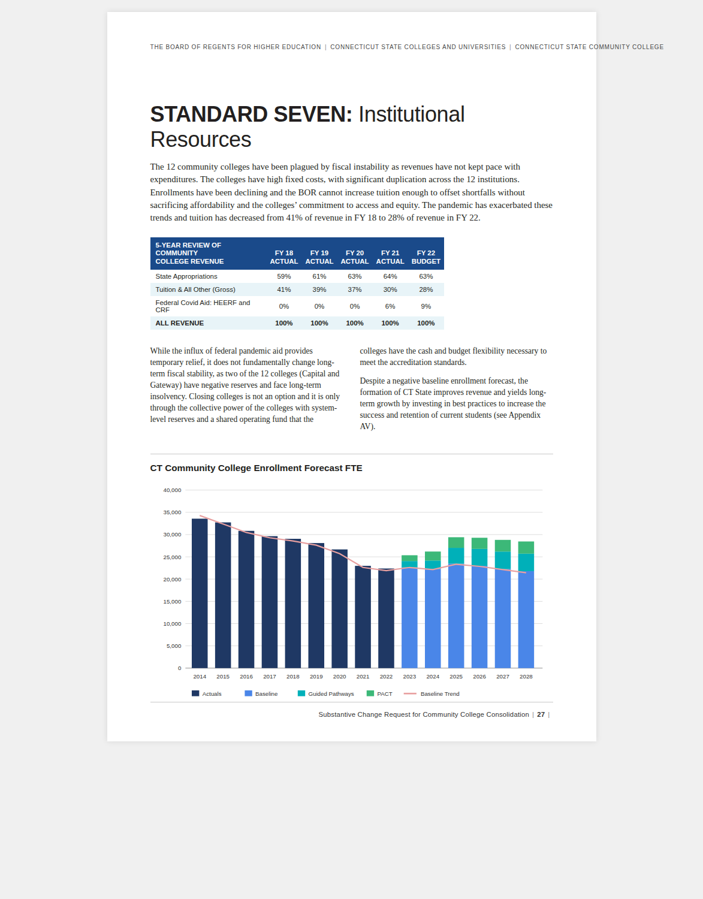THE BOARD OF REGENTS FOR HIGHER EDUCATION|CONNECTICUT STATE COLLEGES AND UNIVERSITIES|CONNECTICUT STATE COMMUNITY COLLEGE
STANDARD SEVEN: Institutional Resources
The 12 community colleges have been plagued by fiscal instability as revenues have not kept pace with expenditures. The colleges have high fixed costs, with significant duplication across the 12 institutions. Enrollments have been declining and the BOR cannot increase tuition enough to offset shortfalls without sacrificing affordability and the colleges’ commitment to access and equity. The pandemic has exacerbated these trends and tuition has decreased from 41% of revenue in FY 18 to 28% of revenue in FY 22.
| 5-YEAR REVIEW OF COMMUNITY COLLEGE REVENUE | FY 18 ACTUAL | FY 19 ACTUAL | FY 20 ACTUAL | FY 21 ACTUAL | FY 22 BUDGET |
| --- | --- | --- | --- | --- | --- |
| State Appropriations | 59% | 61% | 63% | 64% | 63% |
| Tuition & All Other (Gross) | 41% | 39% | 37% | 30% | 28% |
| Federal Covid Aid: HEERF and CRF | 0% | 0% | 0% | 6% | 9% |
| ALL REVENUE | 100% | 100% | 100% | 100% | 100% |
While the influx of federal pandemic aid provides temporary relief, it does not fundamentally change long-term fiscal stability, as two of the 12 colleges (Capital and Gateway) have negative reserves and face long-term insolvency. Closing colleges is not an option and it is only through the collective power of the colleges with system-level reserves and a shared operating fund that the
colleges have the cash and budget flexibility necessary to meet the accreditation standards.
Despite a negative baseline enrollment forecast, the formation of CT State improves revenue and yields long-term growth by investing in best practices to increase the success and retention of current students (see Appendix AV).
CT Community College Enrollment Forecast FTE
40,000 35,000 30,000 25,000 20,000 15,000 10,000 5,000 0 2014 2015 2016 2017 2018 2019 2020 2021 2022 2023 2024 2025 2026 2027 2028 Actuals Baseline Guided Pathways PACT Baseline Trend
Substantive Change Request for Community College Consolidation|27|